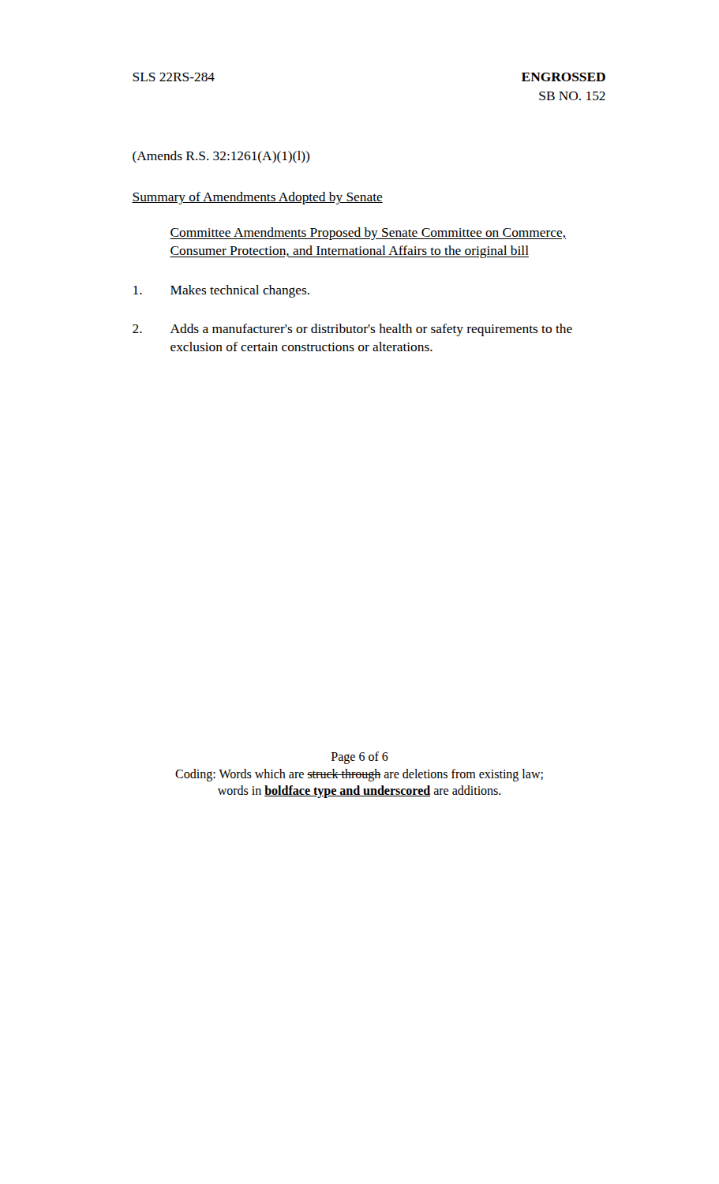SLS 22RS-284
ENGROSSED
SB NO. 152
(Amends R.S. 32:1261(A)(1)(l))
Summary of Amendments Adopted by Senate
Committee Amendments Proposed by Senate Committee on Commerce, Consumer Protection, and International Affairs to the original bill
1. Makes technical changes.
2. Adds a manufacturer's or distributor's health or safety requirements to the exclusion of certain constructions or alterations.
Page 6 of 6
Coding: Words which are struck through are deletions from existing law;
words in boldface type and underscored are additions.